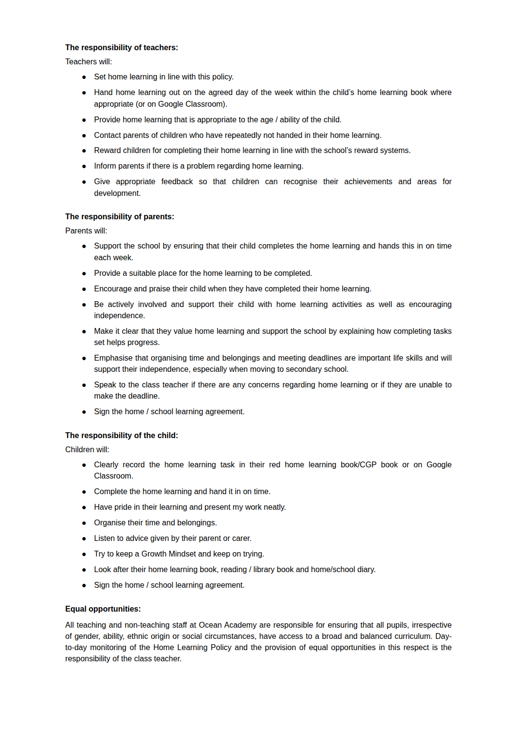The responsibility of teachers:
Teachers will:
Set home learning in line with this policy.
Hand home learning out on the agreed day of the week within the child’s home learning book where appropriate (or on Google Classroom).
Provide home learning that is appropriate to the age / ability of the child.
Contact parents of children who have repeatedly not handed in their home learning.
Reward children for completing their home learning in line with the school’s reward systems.
Inform parents if there is a problem regarding home learning.
Give appropriate feedback so that children can recognise their achievements and areas for development.
The responsibility of parents:
Parents will:
Support the school by ensuring that their child completes the home learning and hands this in on time each week.
Provide a suitable place for the home learning to be completed.
Encourage and praise their child when they have completed their home learning.
Be actively involved and support their child with home learning activities as well as encouraging independence.
Make it clear that they value home learning and support the school by explaining how completing tasks set helps progress.
Emphasise that organising time and belongings and meeting deadlines are important life skills and will support their independence, especially when moving to secondary school.
Speak to the class teacher if there are any concerns regarding home learning or if they are unable to make the deadline.
Sign the home / school learning agreement.
The responsibility of the child:
Children will:
Clearly record the home learning task in their red home learning book/CGP book or on Google Classroom.
Complete the home learning and hand it in on time.
Have pride in their learning and present my work neatly.
Organise their time and belongings.
Listen to advice given by their parent or carer.
Try to keep a Growth Mindset and keep on trying.
Look after their home learning book, reading / library book and home/school diary.
Sign the home / school learning agreement.
Equal opportunities:
All teaching and non-teaching staff at Ocean Academy are responsible for ensuring that all pupils, irrespective of gender, ability, ethnic origin or social circumstances, have access to a broad and balanced curriculum. Day-to-day monitoring of the Home Learning Policy and the provision of equal opportunities in this respect is the responsibility of the class teacher.